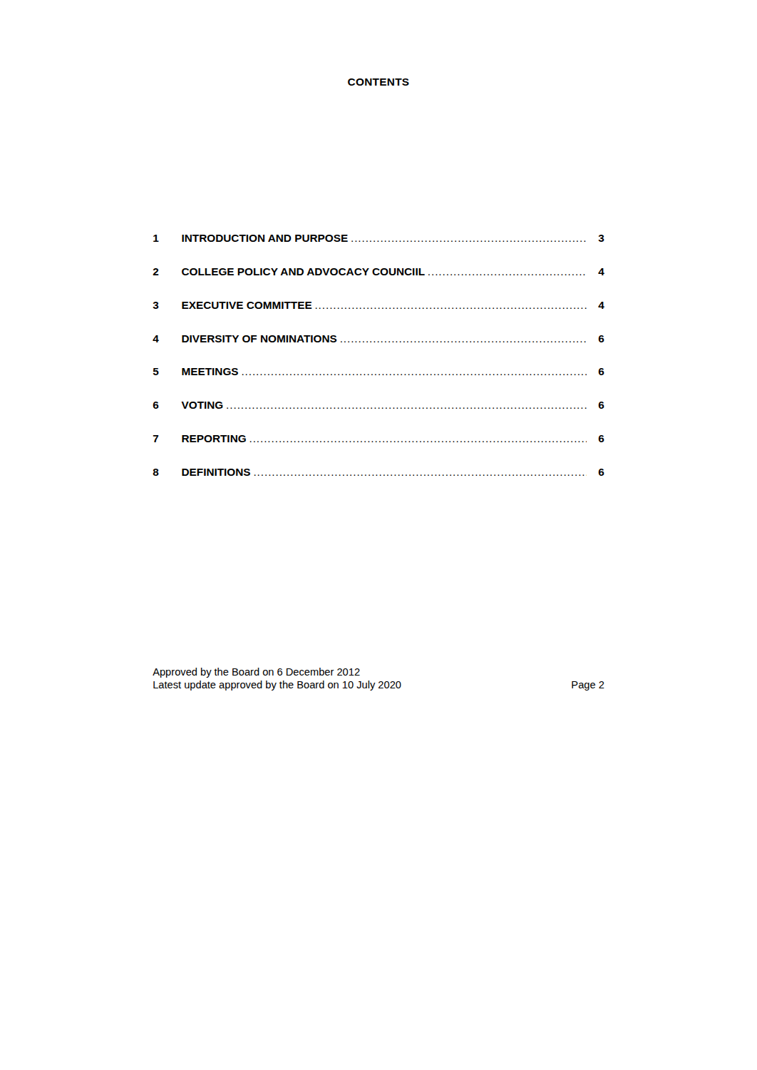CONTENTS
1 INTRODUCTION AND PURPOSE .................................................................................................................. 3
2 COLLEGE POLICY AND ADVOCACY COUNCIIL ......................................................................... 4
3 EXECUTIVE COMMITTEE ......................................................................................................... 4
4 DIVERSITY OF NOMINATIONS .............................................................................................. 6
5 MEETINGS ............................................................................................................................. 6
6 VOTING ................................................................................................................................... 6
7 REPORTING .......................................................................................................................... 6
8 DEFINITIONS ......................................................................................................................... 6
Approved by the Board on 6 December 2012
Latest update approved by the Board on 10 July 2020
Page 2